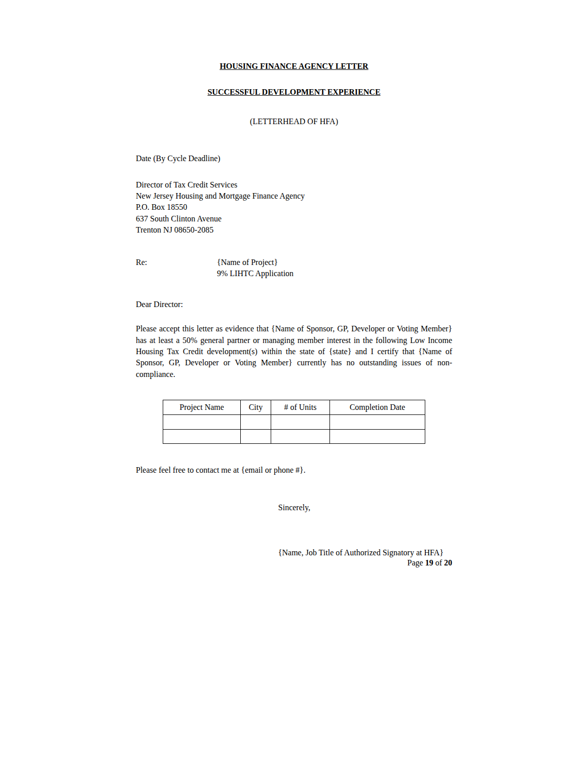HOUSING FINANCE AGENCY LETTER
SUCCESSFUL DEVELOPMENT EXPERIENCE
(LETTERHEAD OF HFA)
Date (By Cycle Deadline)
Director of Tax Credit Services
New Jersey Housing and Mortgage Finance Agency
P.O. Box 18550
637 South Clinton Avenue
Trenton NJ 08650-2085
Re:
{Name of Project}
9% LIHTC Application
Dear Director:
Please accept this letter as evidence that {Name of Sponsor, GP, Developer or Voting Member} has at least a 50% general partner or managing member interest in the following Low Income Housing Tax Credit development(s) within the state of {state} and I certify that {Name of Sponsor, GP, Developer or Voting Member} currently has no outstanding issues of non-compliance.
| Project Name | City | # of Units | Completion Date |
| --- | --- | --- | --- |
Please feel free to contact me at {email or phone #}.
Sincerely,
{Name, Job Title of Authorized Signatory at HFA}
Page 19 of 20